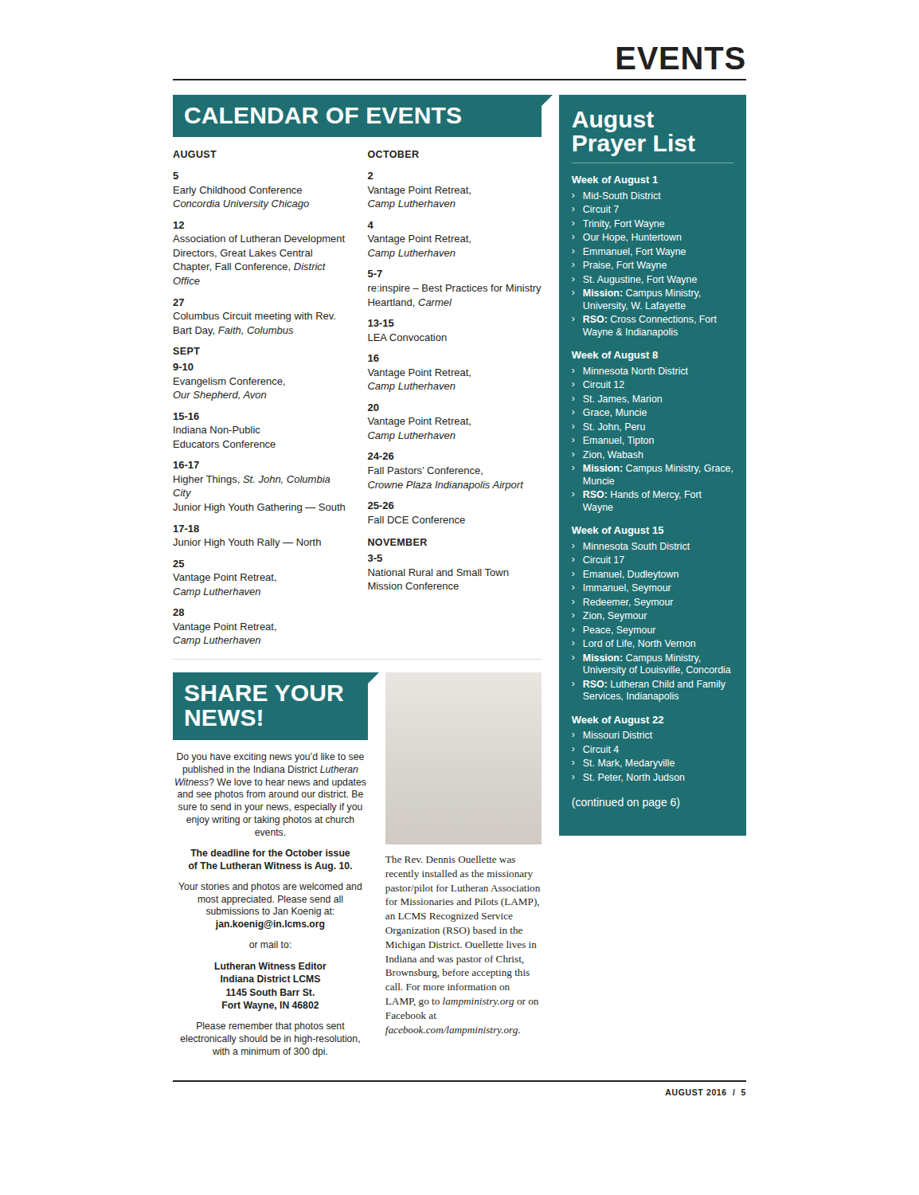EVENTS
Calendar of Events
August
5
Early Childhood Conference
Concordia University Chicago
12
Association of Lutheran Development Directors, Great Lakes Central Chapter, Fall Conference, District Office
27
Columbus Circuit meeting with Rev. Bart Day, Faith, Columbus
Sept
9-10
Evangelism Conference,
Our Shepherd, Avon
15-16
Indiana Non-Public
Educators Conference
16-17
Higher Things, St. John, Columbia City
Junior High Youth Gathering — South
17-18
Junior High Youth Rally — North
25
Vantage Point Retreat,
Camp Lutherhaven
28
Vantage Point Retreat,
Camp Lutherhaven
October
2
Vantage Point Retreat,
Camp Lutherhaven
4
Vantage Point Retreat,
Camp Lutherhaven
5-7
re:inspire – Best Practices for Ministry Heartland, Carmel
13-15
LEA Convocation
16
Vantage Point Retreat,
Camp Lutherhaven
20
Vantage Point Retreat,
Camp Lutherhaven
24-26
Fall Pastors’ Conference,
Crowne Plaza Indianapolis Airport
25-26
Fall DCE Conference
November
3-5
National Rural and Small Town
Mission Conference
Share your
news!
Do you have exciting news you’d like to see published in the Indiana District Lutheran Witness? We love to hear news and updates and see photos from around our district. Be sure to send in your news, especially if you enjoy writing or taking photos at church events.
The deadline for the October issue
of The Lutheran Witness is Aug. 10.
Your stories and photos are welcomed and most appreciated. Please send all submissions to Jan Koenig at:
jan.koenig@in.lcms.org
or mail to:
Lutheran Witness Editor
Indiana District LCMS
1145 South Barr St.
Fort Wayne, IN 46802
Please remember that photos sent electronically should be in high-resolution, with a minimum of 300 dpi.
Photograph of clergy at an installation service
The Rev. Dennis Ouellette was recently installed as the missionary pastor/pilot for Lutheran Association for Missionaries and Pilots (LAMP), an LCMS Recognized Service Organization (RSO) based in the Michigan District. Ouellette lives in Indiana and was pastor of Christ, Brownsburg, before accepting this call. For more information on LAMP, go to lampministry.org or on Facebook at facebook.com/lampministry.org.
August
Prayer List
Week of August 1
Mid-South District
Circuit 7
Trinity, Fort Wayne
Our Hope, Huntertown
Emmanuel, Fort Wayne
Praise, Fort Wayne
St. Augustine, Fort Wayne
Mission: Campus Ministry, University, W. Lafayette
RSO: Cross Connections, Fort Wayne & Indianapolis
Week of August 8
Minnesota North District
Circuit 12
St. James, Marion
Grace, Muncie
St. John, Peru
Emanuel, Tipton
Zion, Wabash
Mission: Campus Ministry, Grace, Muncie
RSO: Hands of Mercy, Fort Wayne
Week of August 15
Minnesota South District
Circuit 17
Emanuel, Dudleytown
Immanuel, Seymour
Redeemer, Seymour
Zion, Seymour
Peace, Seymour
Lord of Life, North Vernon
Mission: Campus Ministry, University of Louisville, Concordia
RSO: Lutheran Child and Family Services, Indianapolis
Week of August 22
Missouri District
Circuit 4
St. Mark, Medaryville
St. Peter, North Judson
(continued on page 6)
AUGUST 2016 / 5